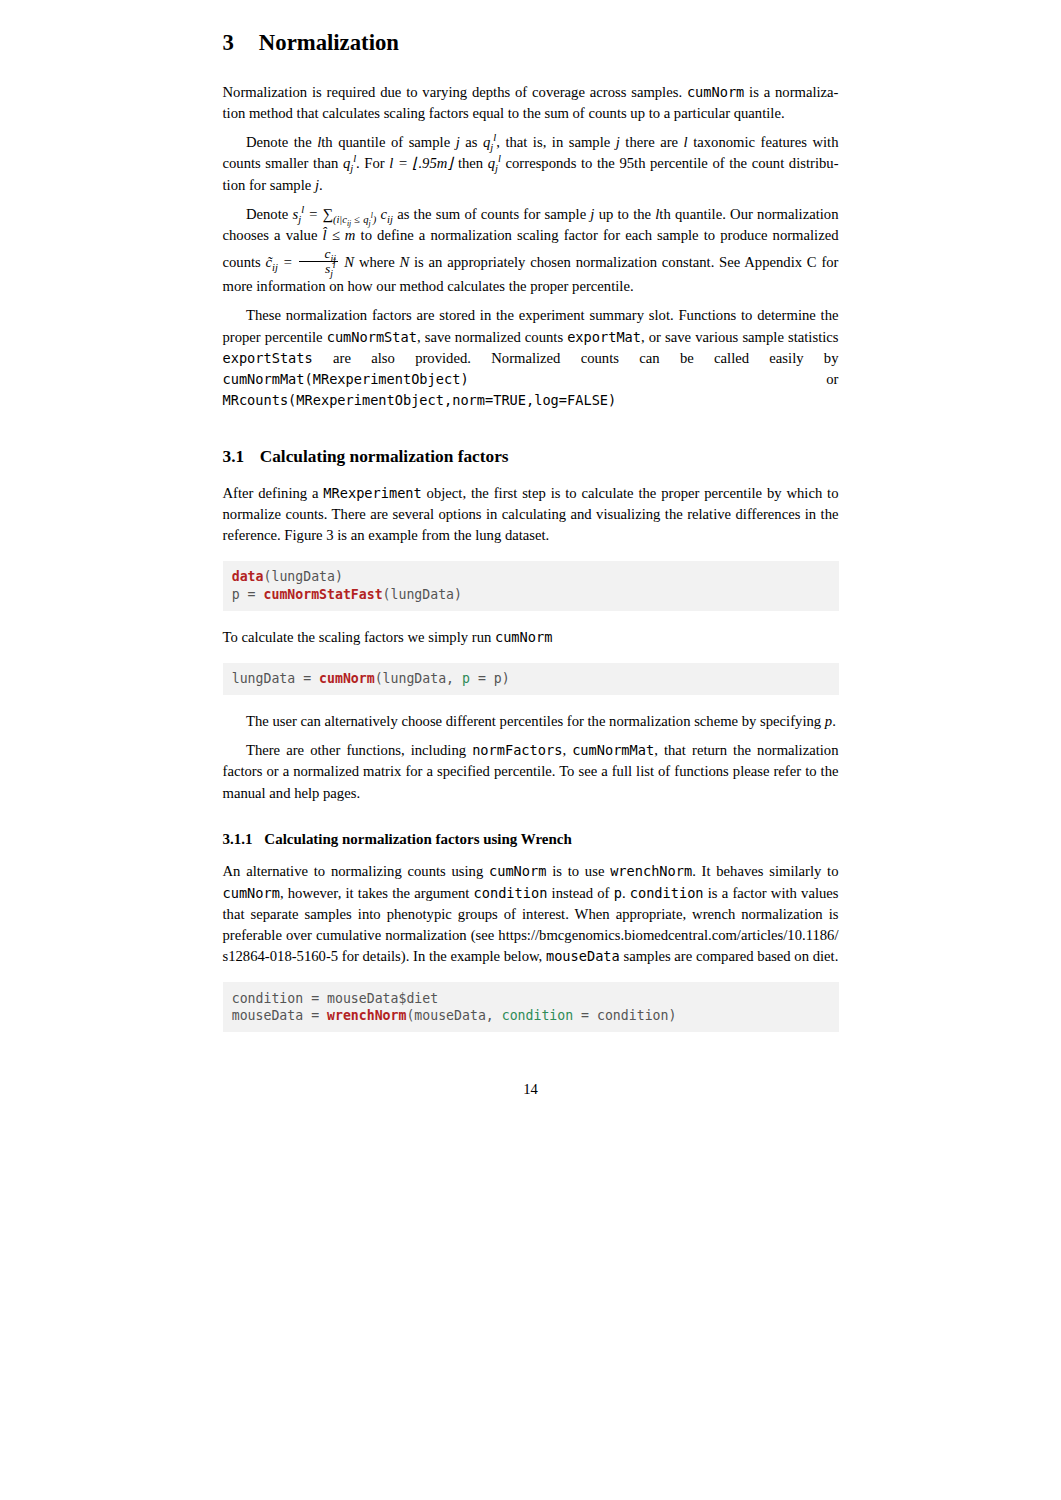3 Normalization
Normalization is required due to varying depths of coverage across samples. cumNorm is a normalization method that calculates scaling factors equal to the sum of counts up to a particular quantile.
Denote the lth quantile of sample j as qjl, that is, in sample j there are l taxonomic features with counts smaller than qjl. For l = ⌊.95m⌋ then qjl corresponds to the 95th percentile of the count distribution for sample j.
Denote sjl = ∑(i|cij ≤ qjl) cij as the sum of counts for sample j up to the lth quantile. Our normalization chooses a value l̂ ≤ m to define a normalization scaling factor for each sample to produce normalized counts c̃ij = cij sjl̂ N where N is an appropriately chosen normalization constant. See Appendix C for more information on how our method calculates the proper percentile.
These normalization factors are stored in the experiment summary slot. Functions to determine the proper percentile cumNormStat, save normalized counts exportMat, or save various sample statistics exportStats are also provided. Normalized counts can be called easily by cumNormMat(MRexperimentObject) or MRcounts(MRexperimentObject,norm=TRUE,log=FALSE)
3.1 Calculating normalization factors
After defining a MRexperiment object, the first step is to calculate the proper percentile by which to normalize counts. There are several options in calculating and visualizing the relative differences in the reference. Figure 3 is an example from the lung dataset.
data(lungData)
p = cumNormStatFast(lungData)
To calculate the scaling factors we simply run cumNorm
lungData = cumNorm(lungData, p = p)
The user can alternatively choose different percentiles for the normalization scheme by specifying p.
There are other functions, including normFactors, cumNormMat, that return the normalization factors or a normalized matrix for a specified percentile. To see a full list of functions please refer to the manual and help pages.
3.1.1 Calculating normalization factors using Wrench
An alternative to normalizing counts using cumNorm is to use wrenchNorm. It behaves similarly to cumNorm, however, it takes the argument condition instead of p. condition is a factor with values that separate samples into phenotypic groups of interest. When appropriate, wrench normalization is preferable over cumulative normalization (see https://bmcgenomics.biomedcentral.com/articles/10.1186/s12864-018-5160-5 for details). In the example below, mouseData samples are compared based on diet.
condition = mouseData$diet
mouseData = wrenchNorm(mouseData, condition = condition)
14